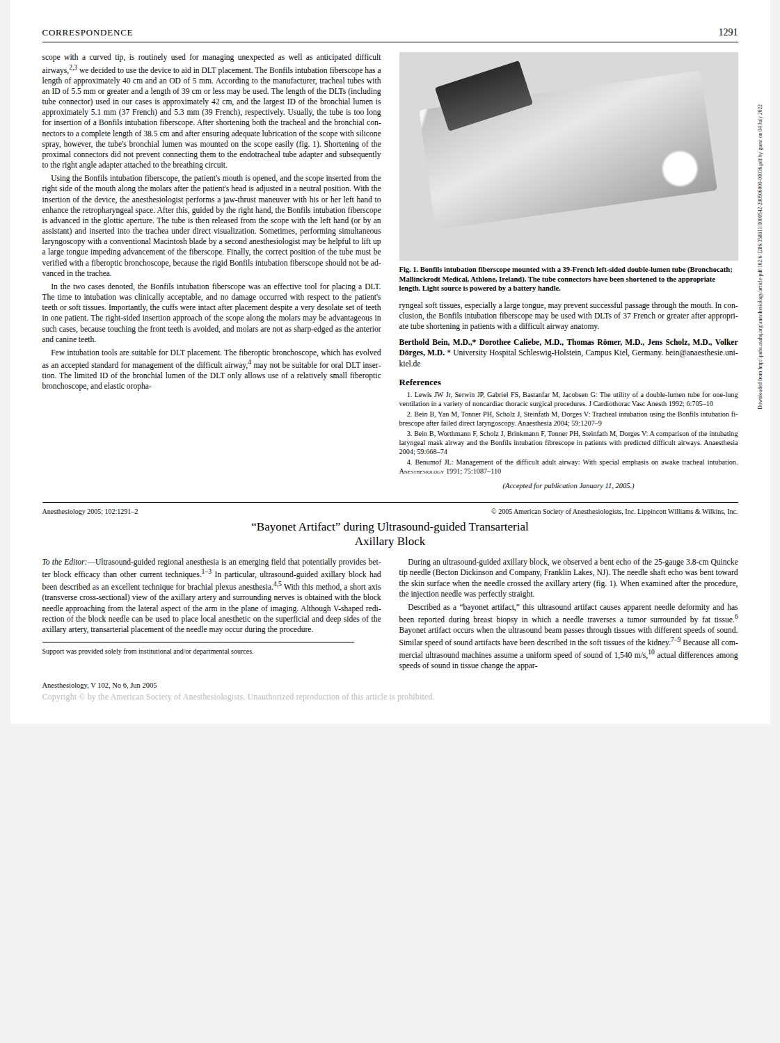CORRESPONDENCE 1291
Downloaded from http://pubs.asahq.org/anesthesiology/article-pdf/102/6/1286/358611/0000542-200506000-00036.pdf by guest on 04 July 2022
scope with a curved tip, is routinely used for managing unexpected as well as anticipated difficult airways,2,3 we decided to use the device to aid in DLT placement. The Bonfils intubation fiberscope has a length of approximately 40 cm and an OD of 5 mm. According to the manufacturer, tracheal tubes with an ID of 5.5 mm or greater and a length of 39 cm or less may be used. The length of the DLTs (including tube connector) used in our cases is approximately 42 cm, and the largest ID of the bronchial lumen is approximately 5.1 mm (37 French) and 5.3 mm (39 French), respectively. Usually, the tube is too long for insertion of a Bonfils intubation fiberscope. After shortening both the tracheal and the bronchial connectors to a complete length of 38.5 cm and after ensuring adequate lubrication of the scope with silicone spray, however, the tube's bronchial lumen was mounted on the scope easily (fig. 1). Shortening of the proximal connectors did not prevent connecting them to the endotracheal tube adapter and subsequently to the right angle adapter attached to the breathing circuit.
Using the Bonfils intubation fiberscope, the patient's mouth is opened, and the scope inserted from the right side of the mouth along the molars after the patient's head is adjusted in a neutral position. With the insertion of the device, the anesthesiologist performs a jaw-thrust maneuver with his or her left hand to enhance the retropharyngeal space. After this, guided by the right hand, the Bonfils intubation fiberscope is advanced in the glottic aperture. The tube is then released from the scope with the left hand (or by an assistant) and inserted into the trachea under direct visualization. Sometimes, performing simultaneous laryngoscopy with a conventional Macintosh blade by a second anesthesiologist may be helpful to lift up a large tongue impeding advancement of the fiberscope. Finally, the correct position of the tube must be verified with a fiberoptic bronchoscope, because the rigid Bonfils intubation fiberscope should not be advanced in the trachea.
In the two cases denoted, the Bonfils intubation fiberscope was an effective tool for placing a DLT. The time to intubation was clinically acceptable, and no damage occurred with respect to the patient's teeth or soft tissues. Importantly, the cuffs were intact after placement despite a very desolate set of teeth in one patient. The right-sided insertion approach of the scope along the molars may be advantageous in such cases, because touching the front teeth is avoided, and molars are not as sharp-edged as the anterior and canine teeth.
Few intubation tools are suitable for DLT placement. The fiberoptic bronchoscope, which has evolved as an accepted standard for management of the difficult airway,4 may not be suitable for oral DLT insertion. The limited ID of the bronchial lumen of the DLT only allows use of a relatively small fiberoptic bronchoscope, and elastic oropha-
Fig. 1. Bonfils intubation fiberscope mounted with a 39-French left-sided double-lumen tube (Bronchocath; Mallinckrodt Medical, Athlone, Ireland). The tube connectors have been shortened to the appropriate length. Light source is powered by a battery handle.
ryngeal soft tissues, especially a large tongue, may prevent successful passage through the mouth. In conclusion, the Bonfils intubation fiberscope may be used with DLTs of 37 French or greater after appropriate tube shortening in patients with a difficult airway anatomy.
Berthold Bein, M.D.,* Dorothee Caliebe, M.D., Thomas Römer, M.D., Jens Scholz, M.D., Volker Dörges, M.D. * University Hospital Schleswig-Holstein, Campus Kiel, Germany. bein@anaesthesie.uni-kiel.de
References
1. Lewis JW Jr, Serwin JP, Gabriel FS, Bastanfar M, Jacobsen G: The utility of a double-lumen tube for one-lung ventilation in a variety of noncardiac thoracic surgical procedures. J Cardiothorac Vasc Anesth 1992; 6:705–10
2. Bein B, Yan M, Tonner PH, Scholz J, Steinfath M, Dorges V: Tracheal intubation using the Bonfils intubation fibrescope after failed direct laryngoscopy. Anaesthesia 2004; 59:1207–9
3. Bein B, Worthmann F, Scholz J, Brinkmann F, Tonner PH, Steinfath M, Dorges V: A comparison of the intubating laryngeal mask airway and the Bonfils intubation fibrescope in patients with predicted difficult airways. Anaesthesia 2004; 59:668–74
4. Benumof JL: Management of the difficult adult airway: With special emphasis on awake tracheal intubation. Anesthesiology 1991; 75:1087–110
(Accepted for publication January 11, 2005.)
Anesthesiology 2005; 102:1291–2 © 2005 American Society of Anesthesiologists, Inc. Lippincott Williams & Wilkins, Inc.
“Bayonet Artifact” during Ultrasound-guided Transarterial
Axillary Block
To the Editor:—Ultrasound-guided regional anesthesia is an emerging field that potentially provides better block efficacy than other current techniques.1–3 In particular, ultrasound-guided axillary block had been described as an excellent technique for brachial plexus anesthesia.4,5 With this method, a short axis (transverse cross-sectional) view of the axillary artery and surrounding nerves is obtained with the block needle approaching from the lateral aspect of the arm in the plane of imaging. Although V-shaped redirection of the block needle can be used to place local anesthetic on the superficial and deep sides of the axillary artery, transarterial placement of the needle may occur during the procedure.
Support was provided solely from institutional and/or departmental sources.
During an ultrasound-guided axillary block, we observed a bent echo of the 25-gauge 3.8-cm Quincke tip needle (Becton Dickinson and Company, Franklin Lakes, NJ). The needle shaft echo was bent toward the skin surface when the needle crossed the axillary artery (fig. 1). When examined after the procedure, the injection needle was perfectly straight.
Described as a “bayonet artifact,” this ultrasound artifact causes apparent needle deformity and has been reported during breast biopsy in which a needle traverses a tumor surrounded by fat tissue.6 Bayonet artifact occurs when the ultrasound beam passes through tissues with different speeds of sound. Similar speed of sound artifacts have been described in the soft tissues of the kidney.7–9 Because all commercial ultrasound machines assume a uniform speed of sound of 1,540 m/s,10 actual differences among speeds of sound in tissue change the appar-
Anesthesiology, V 102, No 6, Jun 2005
Copyright © by the American Society of Anesthesiologists. Unauthorized reproduction of this article is prohibited.